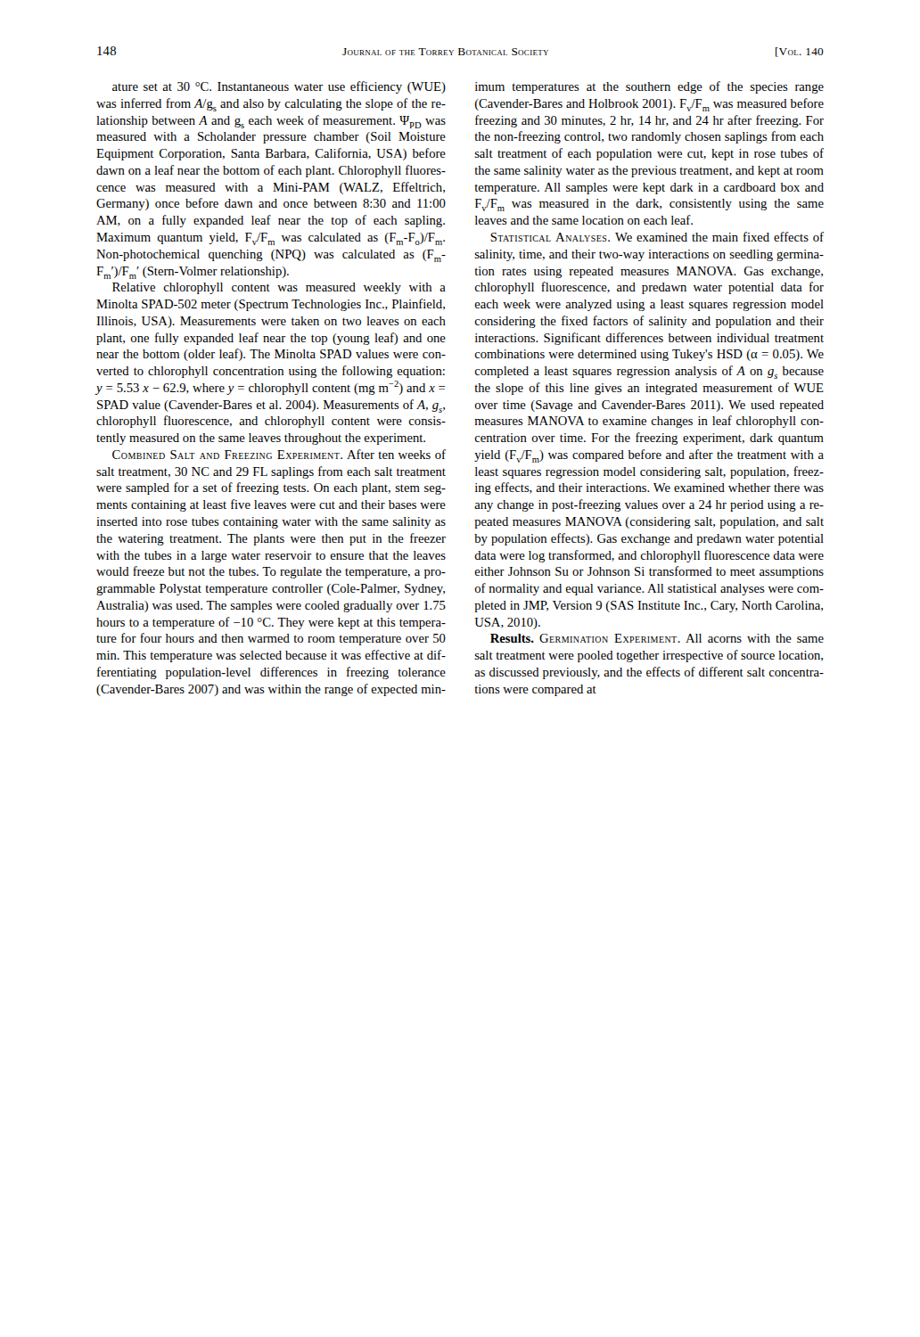148 Journal of the Torrey Botanical Society [Vol. 140
ature set at 30 °C. Instantaneous water use efficiency (WUE) was inferred from A/gs and also by calculating the slope of the relationship between A and gs each week of measurement. ΨPD was measured with a Scholander pressure chamber (Soil Moisture Equipment Corporation, Santa Barbara, California, USA) before dawn on a leaf near the bottom of each plant. Chlorophyll fluorescence was measured with a Mini-PAM (WALZ, Effeltrich, Germany) once before dawn and once between 8:30 and 11:00 AM, on a fully expanded leaf near the top of each sapling. Maximum quantum yield, Fv/Fm was calculated as (Fm-Fo)/Fm. Non-photochemical quenching (NPQ) was calculated as (Fm-Fm′)/Fm′ (Stern-Volmer relationship).
Relative chlorophyll content was measured weekly with a Minolta SPAD-502 meter (Spectrum Technologies Inc., Plainfield, Illinois, USA). Measurements were taken on two leaves on each plant, one fully expanded leaf near the top (young leaf) and one near the bottom (older leaf). The Minolta SPAD values were converted to chlorophyll concentration using the following equation: y = 5.53 x − 62.9, where y = chlorophyll content (mg m−2) and x = SPAD value (Cavender-Bares et al. 2004). Measurements of A, gs, chlorophyll fluorescence, and chlorophyll content were consistently measured on the same leaves throughout the experiment.
Combined Salt and Freezing Experiment. After ten weeks of salt treatment, 30 NC and 29 FL saplings from each salt treatment were sampled for a set of freezing tests. On each plant, stem segments containing at least five leaves were cut and their bases were inserted into rose tubes containing water with the same salinity as the watering treatment. The plants were then put in the freezer with the tubes in a large water reservoir to ensure that the leaves would freeze but not the tubes. To regulate the temperature, a programmable Polystat temperature controller (Cole-Palmer, Sydney, Australia) was used. The samples were cooled gradually over 1.75 hours to a temperature of −10 °C. They were kept at this temperature for four hours and then warmed to room temperature over 50 min. This temperature was selected because it was effective at differentiating population-level differences in freezing tolerance (Cavender-Bares 2007) and was within the range of expected minimum temperatures at the southern edge of the species range (Cavender-Bares and Holbrook 2001). Fv/Fm was measured before freezing and 30 minutes, 2 hr, 14 hr, and 24 hr after freezing. For the non-freezing control, two randomly chosen saplings from each salt treatment of each population were cut, kept in rose tubes of the same salinity water as the previous treatment, and kept at room temperature. All samples were kept dark in a cardboard box and Fv/Fm was measured in the dark, consistently using the same leaves and the same location on each leaf.
Statistical Analyses. We examined the main fixed effects of salinity, time, and their two-way interactions on seedling germination rates using repeated measures MANOVA. Gas exchange, chlorophyll fluorescence, and predawn water potential data for each week were analyzed using a least squares regression model considering the fixed factors of salinity and population and their interactions. Significant differences between individual treatment combinations were determined using Tukey's HSD (α = 0.05). We completed a least squares regression analysis of A on gs because the slope of this line gives an integrated measurement of WUE over time (Savage and Cavender-Bares 2011). We used repeated measures MANOVA to examine changes in leaf chlorophyll concentration over time. For the freezing experiment, dark quantum yield (Fv/Fm) was compared before and after the treatment with a least squares regression model considering salt, population, freezing effects, and their interactions. We examined whether there was any change in post-freezing values over a 24 hr period using a repeated measures MANOVA (considering salt, population, and salt by population effects). Gas exchange and predawn water potential data were log transformed, and chlorophyll fluorescence data were either Johnson Su or Johnson Si transformed to meet assumptions of normality and equal variance. All statistical analyses were completed in JMP, Version 9 (SAS Institute Inc., Cary, North Carolina, USA, 2010).
Results. Germination Experiment. All acorns with the same salt treatment were pooled together irrespective of source location, as discussed previously, and the effects of different salt concentrations were compared at